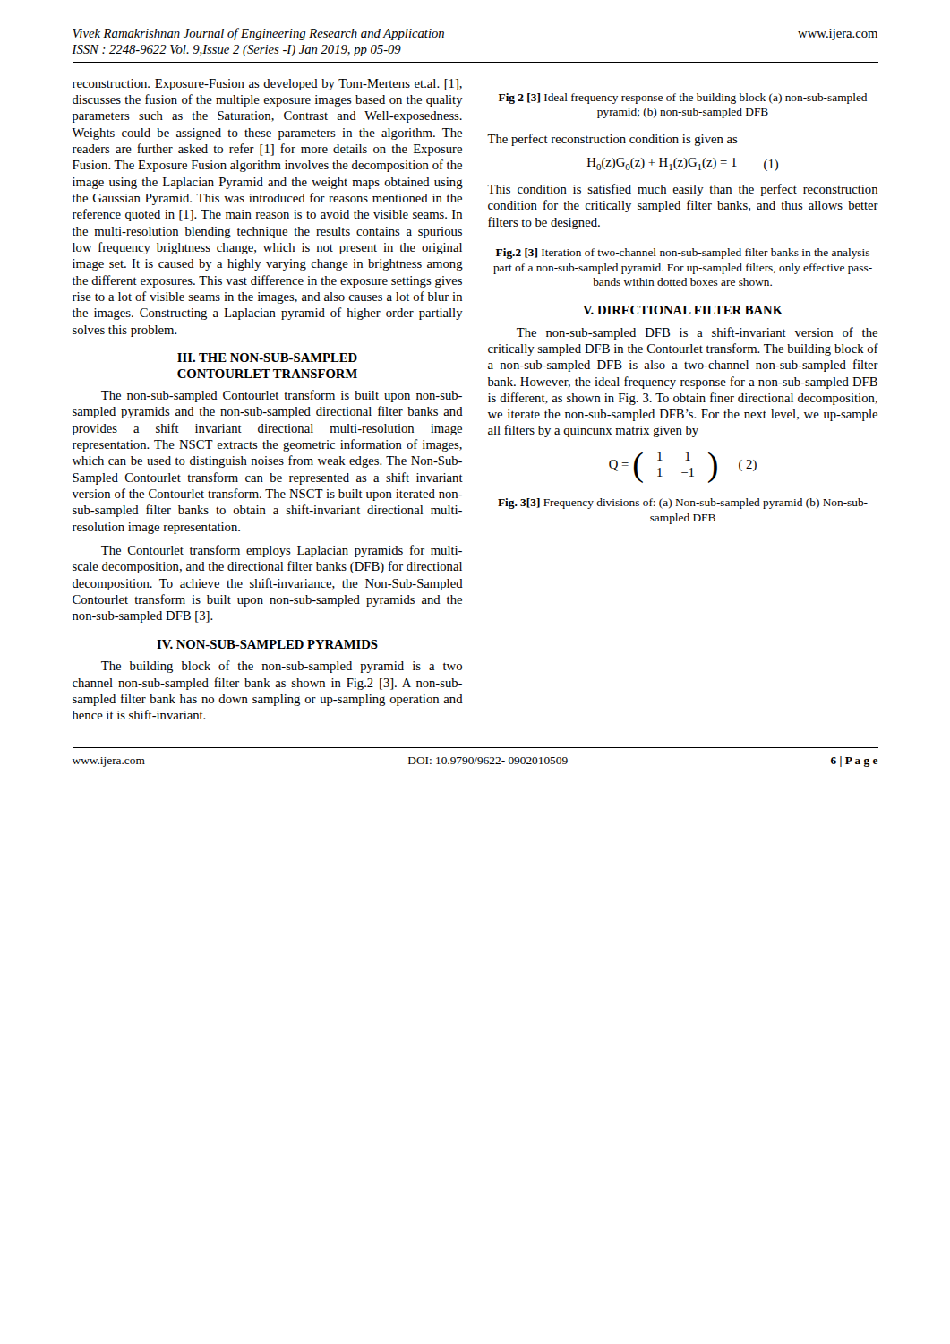Vivek Ramakrishnan Journal of Engineering Research and Application www.ijera.com
ISSN : 2248-9622 Vol. 9,Issue 2 (Series -I) Jan 2019, pp 05-09
reconstruction. Exposure-Fusion as developed by Tom-Mertens et.al. [1], discusses the fusion of the multiple exposure images based on the quality parameters such as the Saturation, Contrast and Well-exposedness. Weights could be assigned to these parameters in the algorithm. The readers are further asked to refer [1] for more details on the Exposure Fusion. The Exposure Fusion algorithm involves the decomposition of the image using the Laplacian Pyramid and the weight maps obtained using the Gaussian Pyramid. This was introduced for reasons mentioned in the reference quoted in [1]. The main reason is to avoid the visible seams. In the multi-resolution blending technique the results contains a spurious low frequency brightness change, which is not present in the original image set. It is caused by a highly varying change in brightness among the different exposures. This vast difference in the exposure settings gives rise to a lot of visible seams in the images, and also causes a lot of blur in the images. Constructing a Laplacian pyramid of higher order partially solves this problem.
III. The Non-Sub-Sampled
Contourlet Transform
The non-sub-sampled Contourlet transform is built upon non-sub-sampled pyramids and the non-sub-sampled directional filter banks and provides a shift invariant directional multi-resolution image representation. The NSCT extracts the geometric information of images, which can be used to distinguish noises from weak edges. The Non-Sub-Sampled Contourlet transform can be represented as a shift invariant version of the Contourlet transform. The NSCT is built upon iterated non-sub-sampled filter banks to obtain a shift-invariant directional multi-resolution image representation.
The Contourlet transform employs Laplacian pyramids for multi-scale decomposition, and the directional filter banks (DFB) for directional decomposition. To achieve the shift-invariance, the Non-Sub-Sampled Contourlet transform is built upon non-sub-sampled pyramids and the non-sub-sampled DFB [3].
IV. Non-Sub-Sampled Pyramids
The building block of the non-sub-sampled pyramid is a two channel non-sub-sampled filter bank as shown in Fig.2 [3]. A non-sub-sampled filter bank has no down sampling or up-sampling operation and hence it is shift-invariant.
Fig 2 [3] Ideal frequency response of the building block (a) non-sub-sampled pyramid; (b) non-sub-sampled DFB
The perfect reconstruction condition is given as
H0(z)G0(z) + H1(z)G1(z) = 1 (1)
This condition is satisfied much easily than the perfect reconstruction condition for the critically sampled filter banks, and thus allows better filters to be designed.
Fig.2 [3] Iteration of two-channel non-sub-sampled filter banks in the analysis part of a non-sub-sampled pyramid. For up-sampled filters, only effective pass-bands within dotted boxes are shown.
V. Directional Filter Bank
The non-sub-sampled DFB is a shift-invariant version of the critically sampled DFB in the Contourlet transform. The building block of a non-sub-sampled DFB is also a two-channel non-sub-sampled filter bank. However, the ideal frequency response for a non-sub-sampled DFB is different, as shown in Fig. 3. To obtain finer directional decomposition, we iterate the non-sub-sampled DFB’s. For the next level, we up-sample all filters by a quincunx matrix given by
Q = (
| 1 | 1 |
| 1 | −1 |
)
( 2)
Fig. 3[3] Frequency divisions of: (a) Non-sub-sampled pyramid (b) Non-sub-sampled DFB
www.ijera.com DOI: 10.9790/9622- 0902010509 6 | P a g e